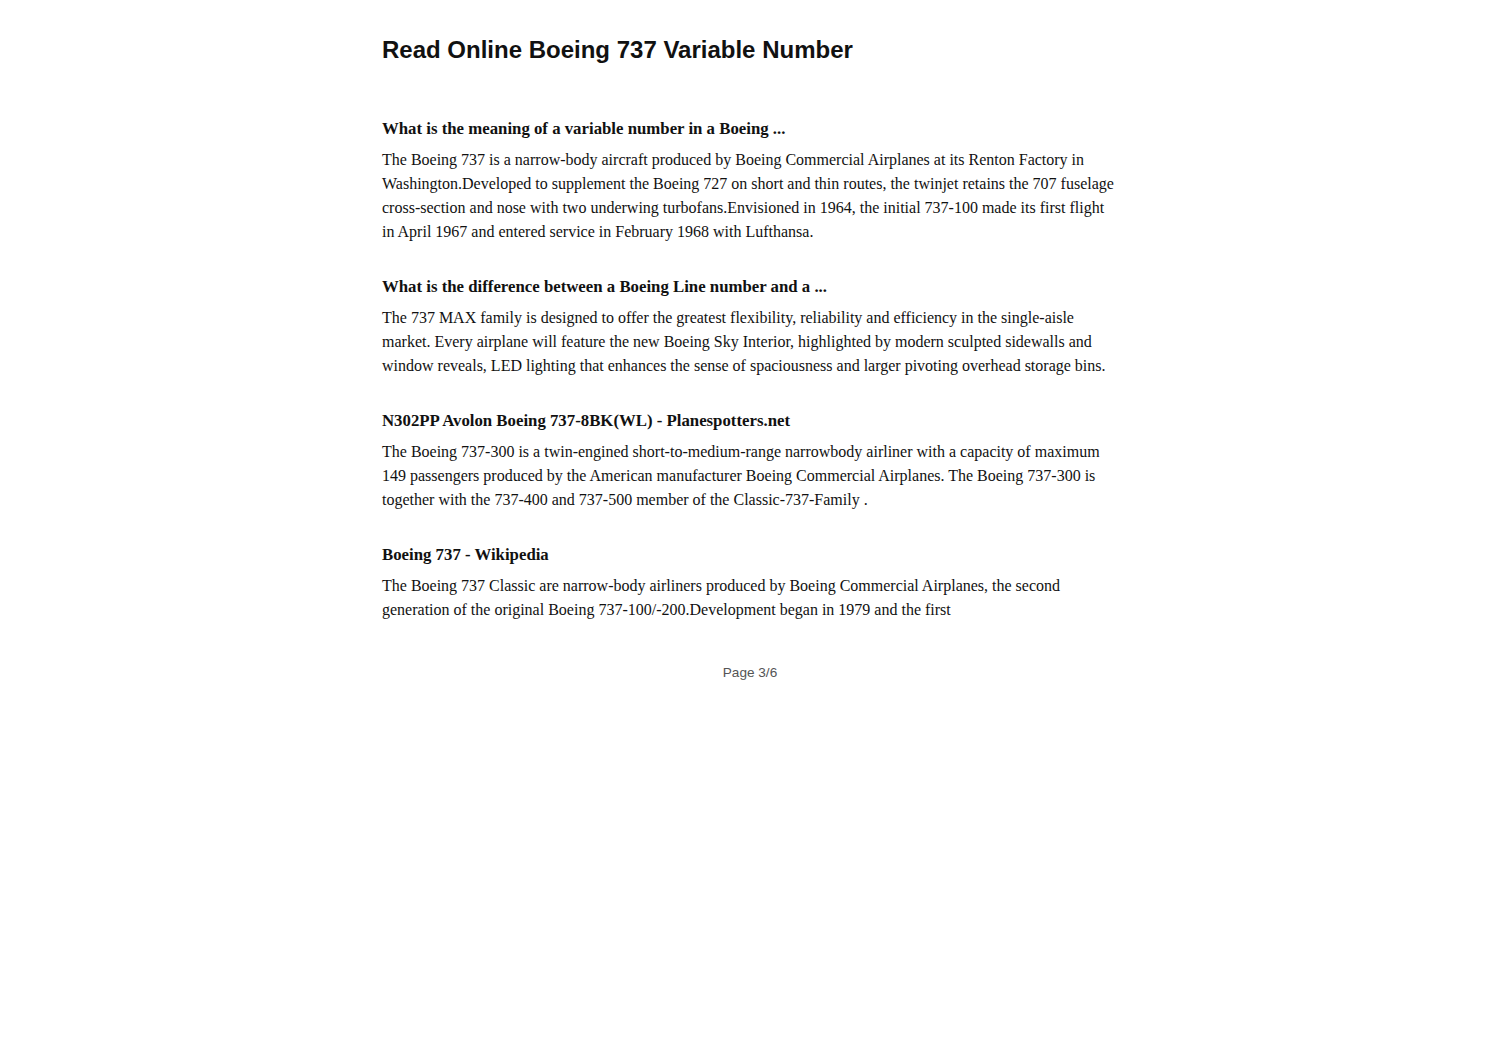Read Online Boeing 737 Variable Number
What is the meaning of a variable number in a Boeing ...
The Boeing 737 is a narrow-body aircraft produced by Boeing Commercial Airplanes at its Renton Factory in Washington.Developed to supplement the Boeing 727 on short and thin routes, the twinjet retains the 707 fuselage cross-section and nose with two underwing turbofans.Envisioned in 1964, the initial 737-100 made its first flight in April 1967 and entered service in February 1968 with Lufthansa.
What is the difference between a Boeing Line number and a ...
The 737 MAX family is designed to offer the greatest flexibility, reliability and efficiency in the single-aisle market. Every airplane will feature the new Boeing Sky Interior, highlighted by modern sculpted sidewalls and window reveals, LED lighting that enhances the sense of spaciousness and larger pivoting overhead storage bins.
N302PP Avolon Boeing 737-8BK(WL) - Planespotters.net
The Boeing 737-300 is a twin-engined short-to-medium-range narrowbody airliner with a capacity of maximum 149 passengers produced by the American manufacturer Boeing Commercial Airplanes. The Boeing 737-300 is together with the 737-400 and 737-500 member of the Classic-737-Family .
Boeing 737 - Wikipedia
The Boeing 737 Classic are narrow-body airliners produced by Boeing Commercial Airplanes, the second generation of the original Boeing 737-100/-200.Development began in 1979 and the first
Page 3/6